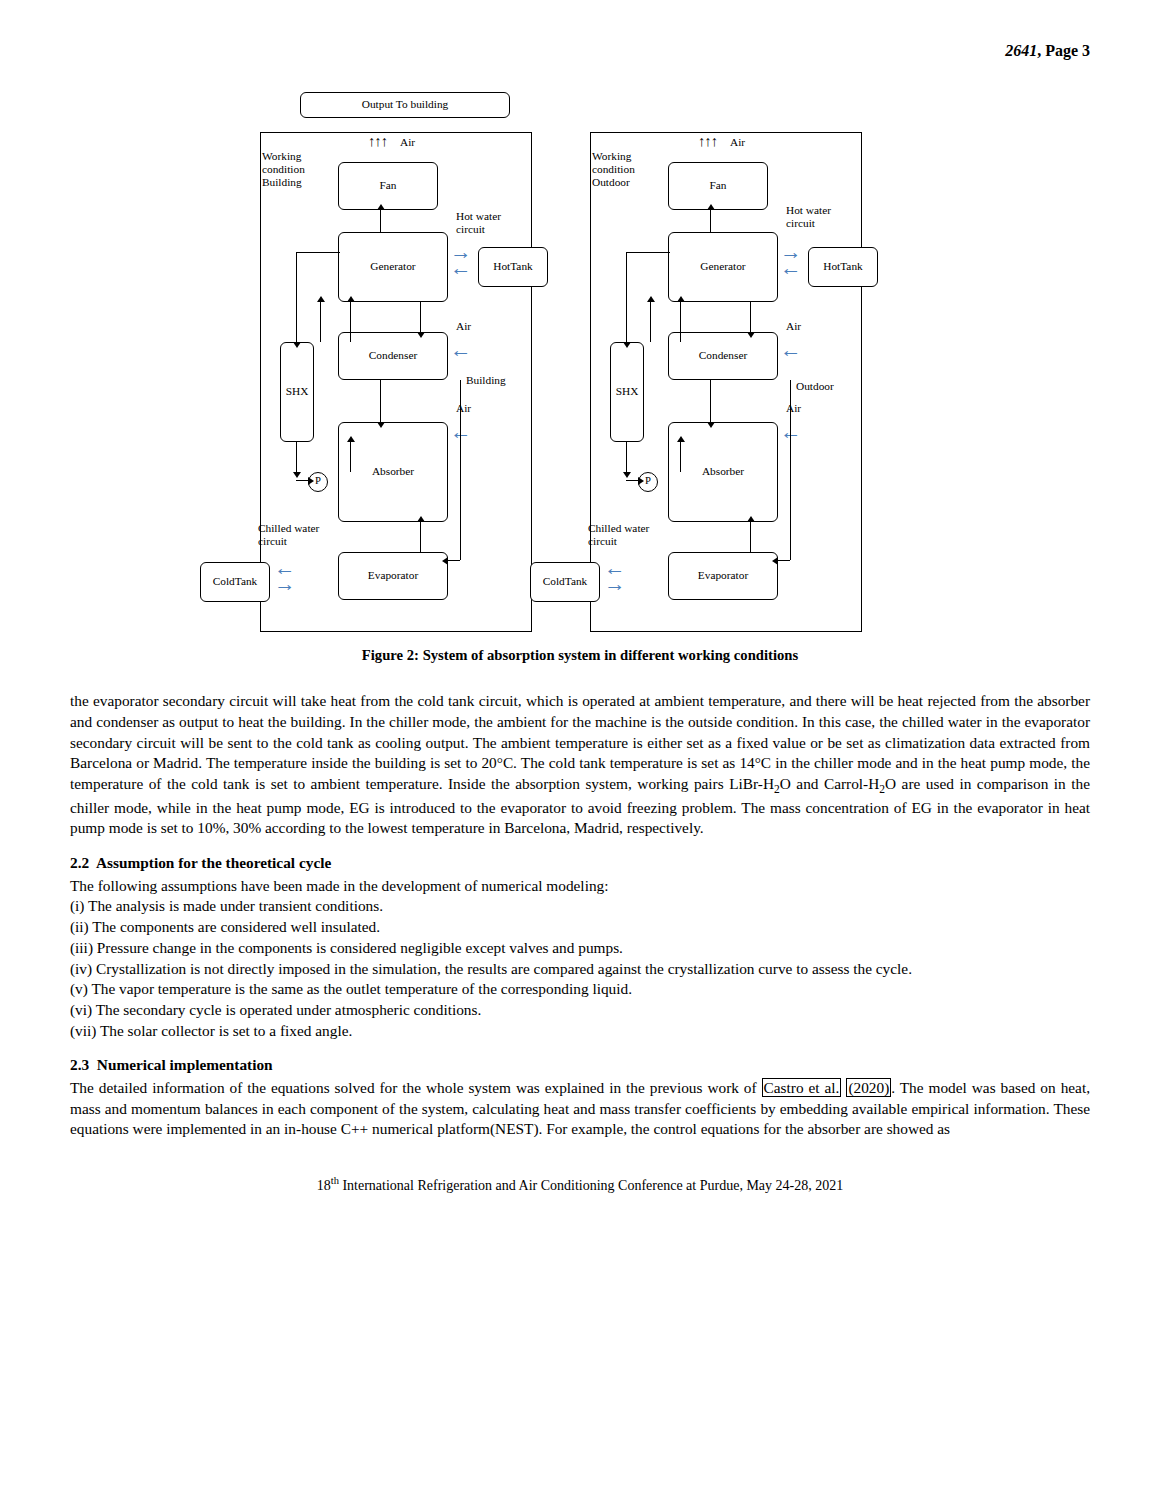2641, Page 3
Output To building
Fan
↑↑↑
Air
Working
condition
Building
Generator
Condenser
Absorber
Evaporator
SHX
P
HotTank
ColdTank
Hot water
circuit
→
←
Chilled water
circuit
←
→
Air
←
Air
←
Building
Fan
↑↑↑
Air
Working
condition
Outdoor
Generator
Condenser
Absorber
Evaporator
SHX
P
HotTank
ColdTank
Hot water
circuit
→
←
Chilled water
circuit
←
→
Air
←
Air
←
Outdoor
Figure 2: System of absorption system in different working conditions
the evaporator secondary circuit will take heat from the cold tank circuit, which is operated at ambient temperature, and there will be heat rejected from the absorber and condenser as output to heat the building. In the chiller mode, the ambient for the machine is the outside condition. In this case, the chilled water in the evaporator secondary circuit will be sent to the cold tank as cooling output. The ambient temperature is either set as a fixed value or be set as climatization data extracted from Barcelona or Madrid. The temperature inside the building is set to 20°C. The cold tank temperature is set as 14°C in the chiller mode and in the heat pump mode, the temperature of the cold tank is set to ambient temperature. Inside the absorption system, working pairs LiBr-H2O and Carrol-H2O are used in comparison in the chiller mode, while in the heat pump mode, EG is introduced to the evaporator to avoid freezing problem. The mass concentration of EG in the evaporator in heat pump mode is set to 10%, 30% according to the lowest temperature in Barcelona, Madrid, respectively.
2.2 Assumption for the theoretical cycle
The following assumptions have been made in the development of numerical modeling:
(i) The analysis is made under transient conditions.
(ii) The components are considered well insulated.
(iii) Pressure change in the components is considered negligible except valves and pumps.
(iv) Crystallization is not directly imposed in the simulation, the results are compared against the crystallization curve to assess the cycle.
(v) The vapor temperature is the same as the outlet temperature of the corresponding liquid.
(vi) The secondary cycle is operated under atmospheric conditions.
(vii) The solar collector is set to a fixed angle.
2.3 Numerical implementation
The detailed information of the equations solved for the whole system was explained in the previous work of Castro et al. (2020). The model was based on heat, mass and momentum balances in each component of the system, calculating heat and mass transfer coefficients by embedding available empirical information. These equations were implemented in an in-house C++ numerical platform(NEST). For example, the control equations for the absorber are showed as
18th International Refrigeration and Air Conditioning Conference at Purdue, May 24-28, 2021